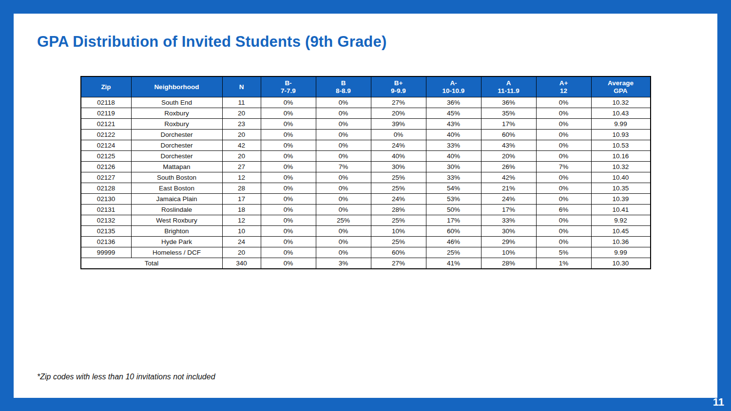GPA Distribution of Invited Students (9th Grade)
| Zip | Neighborhood | N | B- 7-7.9 | B 8-8.9 | B+ 9-9.9 | A- 10-10.9 | A 11-11.9 | A+ 12 | Average GPA |
| --- | --- | --- | --- | --- | --- | --- | --- | --- | --- |
| 02118 | South End | 11 | 0% | 0% | 27% | 36% | 36% | 0% | 10.32 |
| 02119 | Roxbury | 20 | 0% | 0% | 20% | 45% | 35% | 0% | 10.43 |
| 02121 | Roxbury | 23 | 0% | 0% | 39% | 43% | 17% | 0% | 9.99 |
| 02122 | Dorchester | 20 | 0% | 0% | 0% | 40% | 60% | 0% | 10.93 |
| 02124 | Dorchester | 42 | 0% | 0% | 24% | 33% | 43% | 0% | 10.53 |
| 02125 | Dorchester | 20 | 0% | 0% | 40% | 40% | 20% | 0% | 10.16 |
| 02126 | Mattapan | 27 | 0% | 7% | 30% | 30% | 26% | 7% | 10.32 |
| 02127 | South Boston | 12 | 0% | 0% | 25% | 33% | 42% | 0% | 10.40 |
| 02128 | East Boston | 28 | 0% | 0% | 25% | 54% | 21% | 0% | 10.35 |
| 02130 | Jamaica Plain | 17 | 0% | 0% | 24% | 53% | 24% | 0% | 10.39 |
| 02131 | Roslindale | 18 | 0% | 0% | 28% | 50% | 17% | 6% | 10.41 |
| 02132 | West Roxbury | 12 | 0% | 25% | 25% | 17% | 33% | 0% | 9.92 |
| 02135 | Brighton | 10 | 0% | 0% | 10% | 60% | 30% | 0% | 10.45 |
| 02136 | Hyde Park | 24 | 0% | 0% | 25% | 46% | 29% | 0% | 10.36 |
| 99999 | Homeless / DCF | 20 | 0% | 0% | 60% | 25% | 10% | 5% | 9.99 |
| Total | 340 | 0% | 3% | 27% | 41% | 28% | 1% | 10.30 |
*Zip codes with less than 10 invitations not included
11